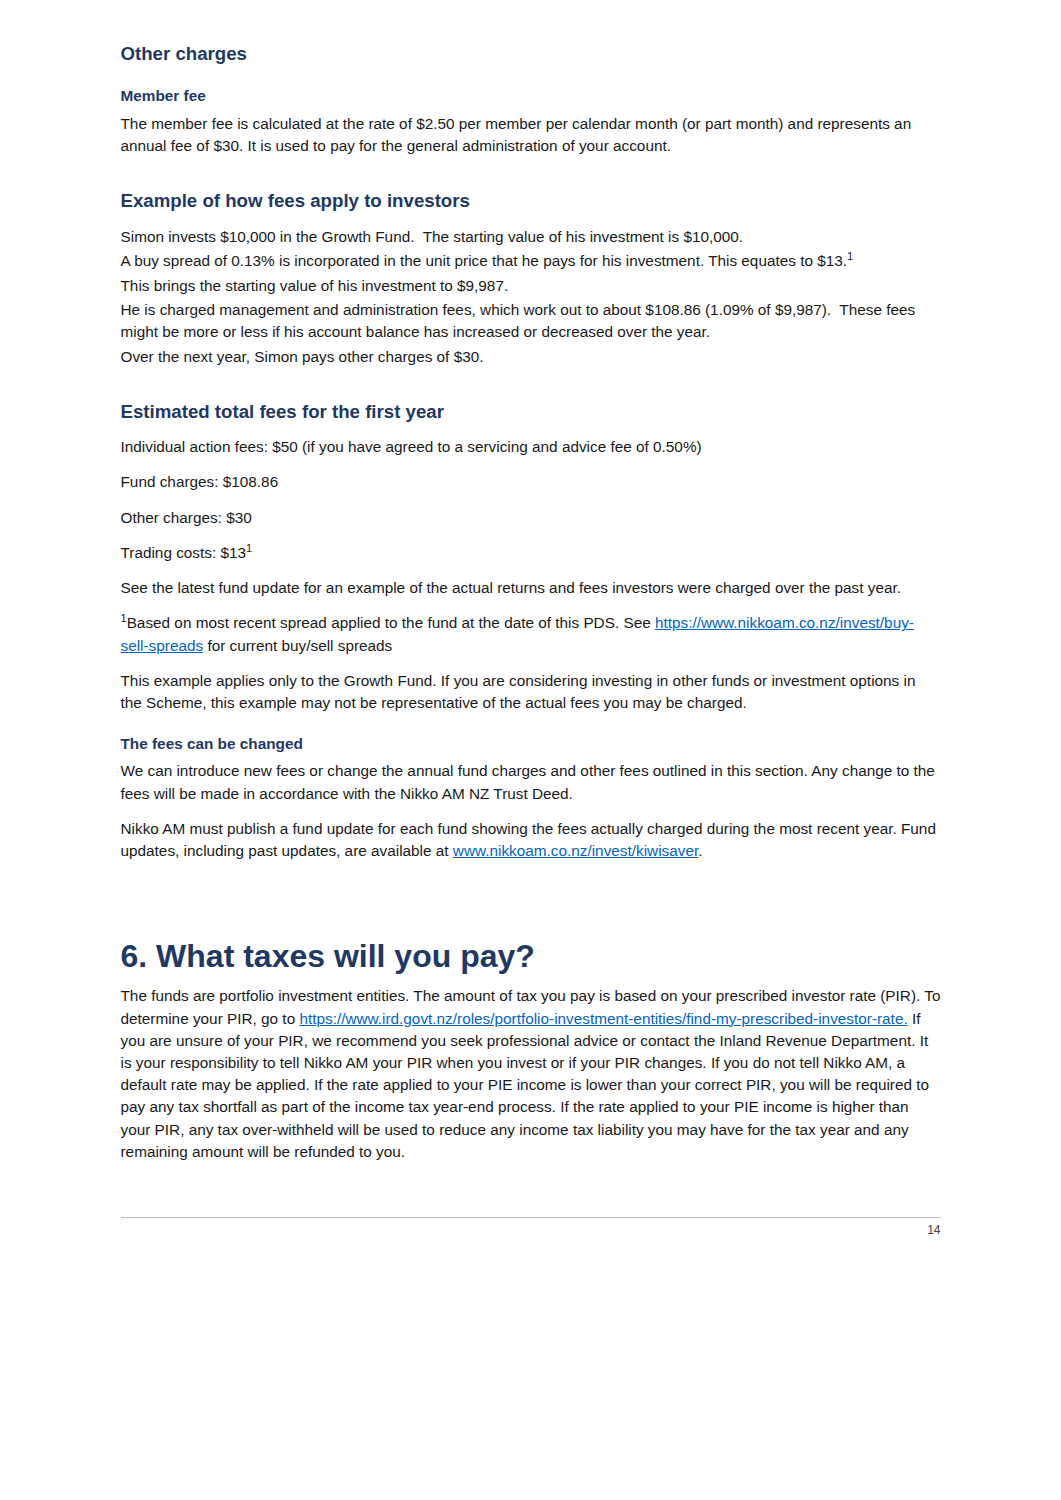Other charges
Member fee
The member fee is calculated at the rate of $2.50 per member per calendar month (or part month) and represents an annual fee of $30. It is used to pay for the general administration of your account.
Example of how fees apply to investors
Simon invests $10,000 in the Growth Fund. The starting value of his investment is $10,000.
A buy spread of 0.13% is incorporated in the unit price that he pays for his investment. This equates to $13.1
This brings the starting value of his investment to $9,987.
He is charged management and administration fees, which work out to about $108.86 (1.09% of $9,987). These fees might be more or less if his account balance has increased or decreased over the year.
Over the next year, Simon pays other charges of $30.
Estimated total fees for the first year
Individual action fees: $50 (if you have agreed to a servicing and advice fee of 0.50%)
Fund charges: $108.86
Other charges: $30
Trading costs: $131
See the latest fund update for an example of the actual returns and fees investors were charged over the past year.
1Based on most recent spread applied to the fund at the date of this PDS. See https://www.nikkoam.co.nz/invest/buy-sell-spreads for current buy/sell spreads
This example applies only to the Growth Fund. If you are considering investing in other funds or investment options in the Scheme, this example may not be representative of the actual fees you may be charged.
The fees can be changed
We can introduce new fees or change the annual fund charges and other fees outlined in this section. Any change to the fees will be made in accordance with the Nikko AM NZ Trust Deed.
Nikko AM must publish a fund update for each fund showing the fees actually charged during the most recent year. Fund updates, including past updates, are available at www.nikkoam.co.nz/invest/kiwisaver.
6. What taxes will you pay?
The funds are portfolio investment entities. The amount of tax you pay is based on your prescribed investor rate (PIR). To determine your PIR, go to https://www.ird.govt.nz/roles/portfolio-investment-entities/find-my-prescribed-investor-rate. If you are unsure of your PIR, we recommend you seek professional advice or contact the Inland Revenue Department. It is your responsibility to tell Nikko AM your PIR when you invest or if your PIR changes. If you do not tell Nikko AM, a default rate may be applied. If the rate applied to your PIE income is lower than your correct PIR, you will be required to pay any tax shortfall as part of the income tax year-end process. If the rate applied to your PIE income is higher than your PIR, any tax over-withheld will be used to reduce any income tax liability you may have for the tax year and any remaining amount will be refunded to you.
14